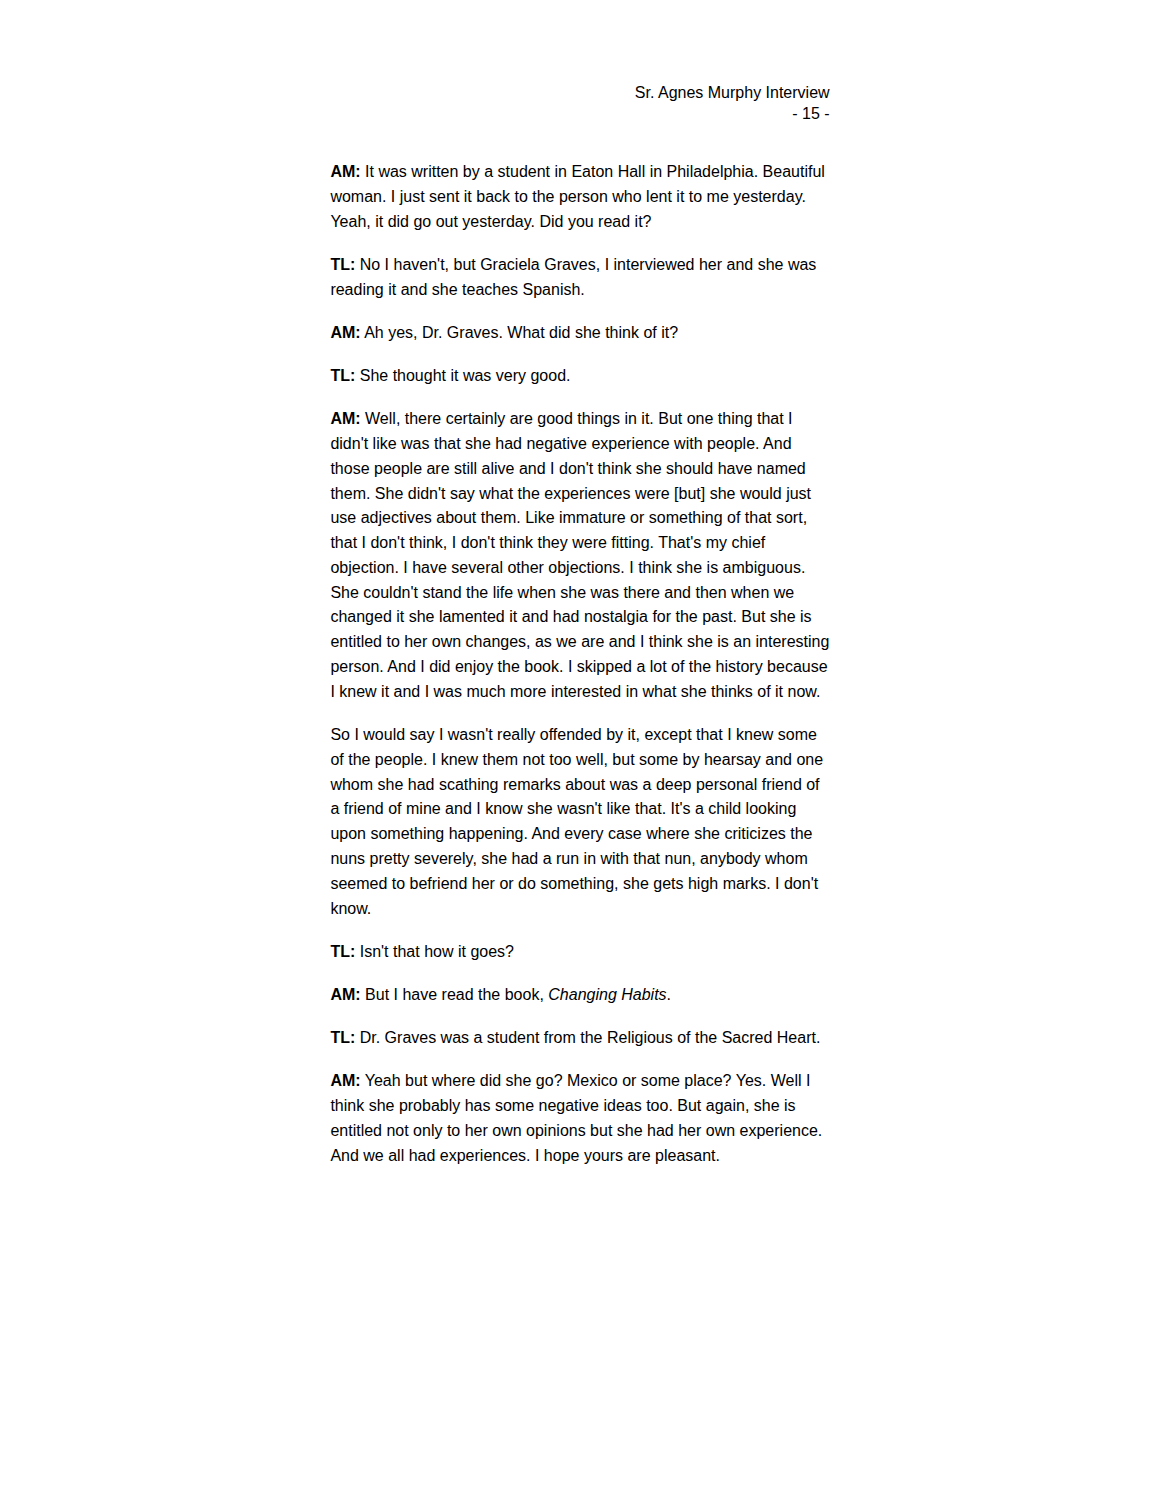Sr. Agnes Murphy Interview - 15 -
AM: It was written by a student in Eaton Hall in Philadelphia. Beautiful woman. I just sent it back to the person who lent it to me yesterday. Yeah, it did go out yesterday. Did you read it?
TL: No I haven't, but Graciela Graves, I interviewed her and she was reading it and she teaches Spanish.
AM: Ah yes, Dr. Graves. What did she think of it?
TL: She thought it was very good.
AM: Well, there certainly are good things in it. But one thing that I didn't like was that she had negative experience with people. And those people are still alive and I don't think she should have named them. She didn't say what the experiences were [but] she would just use adjectives about them. Like immature or something of that sort, that I don't think, I don't think they were fitting. That's my chief objection. I have several other objections. I think she is ambiguous. She couldn't stand the life when she was there and then when we changed it she lamented it and had nostalgia for the past. But she is entitled to her own changes, as we are and I think she is an interesting person. And I did enjoy the book. I skipped a lot of the history because I knew it and I was much more interested in what she thinks of it now.
So I would say I wasn't really offended by it, except that I knew some of the people. I knew them not too well, but some by hearsay and one whom she had scathing remarks about was a deep personal friend of a friend of mine and I know she wasn't like that. It's a child looking upon something happening. And every case where she criticizes the nuns pretty severely, she had a run in with that nun, anybody whom seemed to befriend her or do something, she gets high marks. I don't know.
TL: Isn't that how it goes?
AM: But I have read the book, Changing Habits.
TL: Dr. Graves was a student from the Religious of the Sacred Heart.
AM: Yeah but where did she go? Mexico or some place? Yes. Well I think she probably has some negative ideas too. But again, she is entitled not only to her own opinions but she had her own experience. And we all had experiences. I hope yours are pleasant.